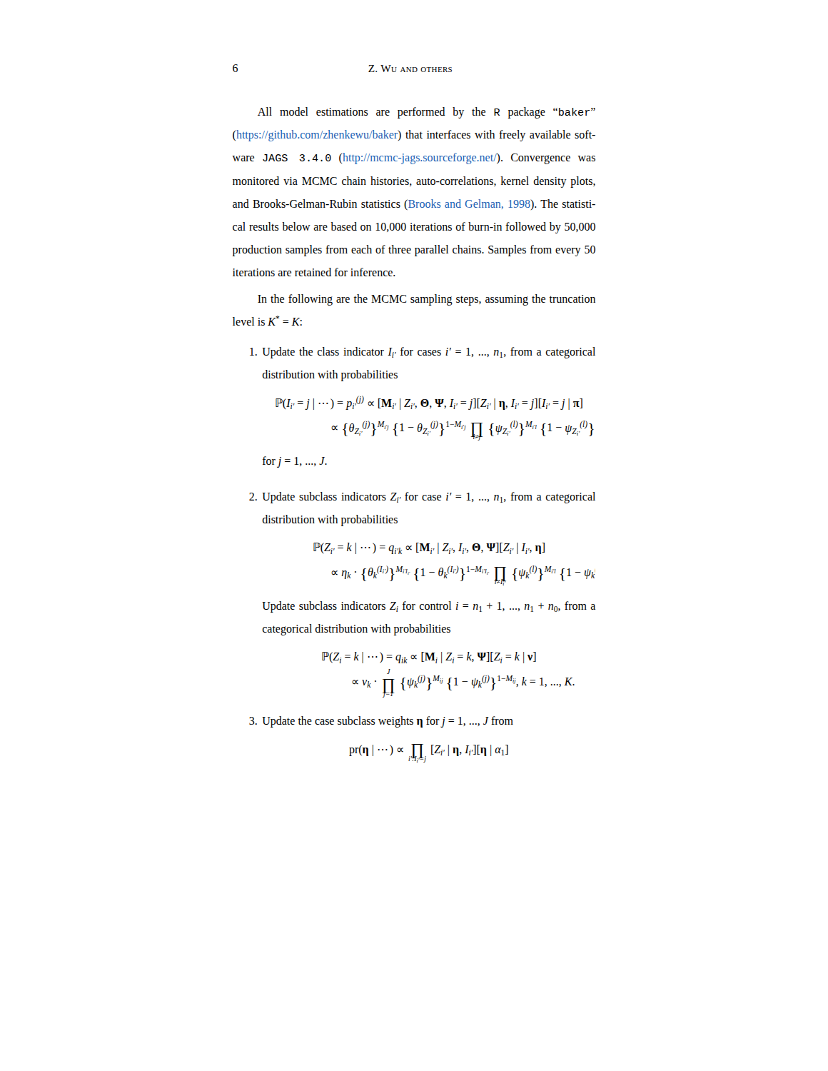6
Z. Wu and others
All model estimations are performed by the R package “baker” (https://github.com/zhenkewu/baker) that interfaces with freely available software JAGS 3.4.0 (http://mcmc-jags.sourceforge.net/). Convergence was monitored via MCMC chain histories, auto-correlations, kernel density plots, and Brooks-Gelman-Rubin statistics (Brooks and Gelman, 1998). The statistical results below are based on 10,000 iterations of burn-in followed by 50,000 production samples from each of three parallel chains. Samples from every 50 iterations are retained for inference.
In the following are the MCMC sampling steps, assuming the truncation level is K* = K:
Update the class indicator Ii′ for cases i′ = 1, ..., n1, from a categorical distribution with probabilities
ℙ(Ii′ = j | ⋯) = pi′(j) ∝ [Mi′ | Zi′, Θ, Ψ, Ii′ = j][Zi′ | η, Ii′ = j][Ii′ = j | π] ∝ {θZi′(j)}Mi′j {1 − θZi′(j)}1−Mi′j ∏l≠j {ψZi′(l)}Mi′l {1 − ψZi′(l)}1−Mi′l · ηZi′ · πj,
for j = 1, ..., J.
Update subclass indicators Zi′ for case i′ = 1, ..., n1, from a categorical distribution with probabilities
ℙ(Zi′ = k | ⋯) = qi′k ∝ [Mi′ | Zi′, Ii′, Θ, Ψ][Zi′ | Ii′, η] ∝ ηk · {θk(Ii′)}Mi′Ii′ {1 − θk(Ii′)}1−Mi′Ii′ ∏l≠Ii′ {ψk(l)}Mi′l {1 − ψk(l)}1−Mi′l.
Update subclass indicators Zi for control i = n1 + 1, ..., n1 + n0, from a categorical distribution with probabilities
ℙ(Zi = k | ⋯) = qik ∝ [Mi | Zi = k, Ψ][Zi = k | ν] ∝ νk · J∏j=1 {ψk(j)}Mij {1 − ψk(j)}1−Mij, k = 1, ..., K.
Update the case subclass weights η for j = 1, ..., J from
pr(η | ⋯) ∝ ∏i′:Ii′=j [Zi′ | η, Ii′][η | α1]